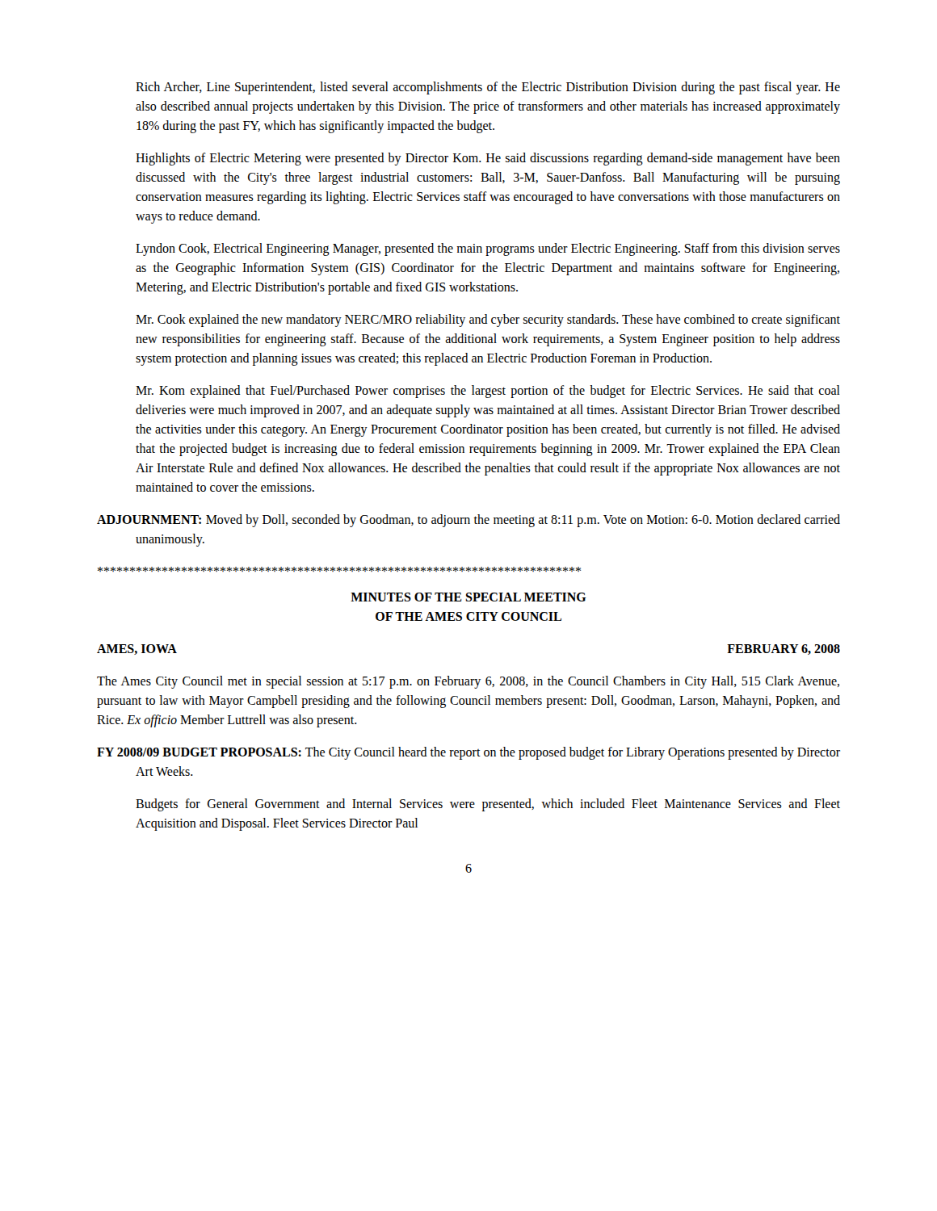Rich Archer, Line Superintendent, listed several accomplishments of the Electric Distribution Division during the past fiscal year. He also described annual projects undertaken by this Division. The price of transformers and other materials has increased approximately 18% during the past FY, which has significantly impacted the budget.
Highlights of Electric Metering were presented by Director Kom. He said discussions regarding demand-side management have been discussed with the City's three largest industrial customers: Ball, 3-M, Sauer-Danfoss. Ball Manufacturing will be pursuing conservation measures regarding its lighting. Electric Services staff was encouraged to have conversations with those manufacturers on ways to reduce demand.
Lyndon Cook, Electrical Engineering Manager, presented the main programs under Electric Engineering. Staff from this division serves as the Geographic Information System (GIS) Coordinator for the Electric Department and maintains software for Engineering, Metering, and Electric Distribution's portable and fixed GIS workstations.
Mr. Cook explained the new mandatory NERC/MRO reliability and cyber security standards. These have combined to create significant new responsibilities for engineering staff. Because of the additional work requirements, a System Engineer position to help address system protection and planning issues was created; this replaced an Electric Production Foreman in Production.
Mr. Kom explained that Fuel/Purchased Power comprises the largest portion of the budget for Electric Services. He said that coal deliveries were much improved in 2007, and an adequate supply was maintained at all times. Assistant Director Brian Trower described the activities under this category. An Energy Procurement Coordinator position has been created, but currently is not filled. He advised that the projected budget is increasing due to federal emission requirements beginning in 2009. Mr. Trower explained the EPA Clean Air Interstate Rule and defined Nox allowances. He described the penalties that could result if the appropriate Nox allowances are not maintained to cover the emissions.
ADJOURNMENT: Moved by Doll, seconded by Goodman, to adjourn the meeting at 8:11 p.m. Vote on Motion: 6-0. Motion declared carried unanimously.
***************************************************************************
MINUTES OF THE SPECIAL MEETING
OF THE AMES CITY COUNCIL
AMES, IOWA FEBRUARY 6, 2008
The Ames City Council met in special session at 5:17 p.m. on February 6, 2008, in the Council Chambers in City Hall, 515 Clark Avenue, pursuant to law with Mayor Campbell presiding and the following Council members present: Doll, Goodman, Larson, Mahayni, Popken, and Rice. Ex officio Member Luttrell was also present.
FY 2008/09 BUDGET PROPOSALS: The City Council heard the report on the proposed budget for Library Operations presented by Director Art Weeks.
Budgets for General Government and Internal Services were presented, which included Fleet Maintenance Services and Fleet Acquisition and Disposal. Fleet Services Director Paul
6